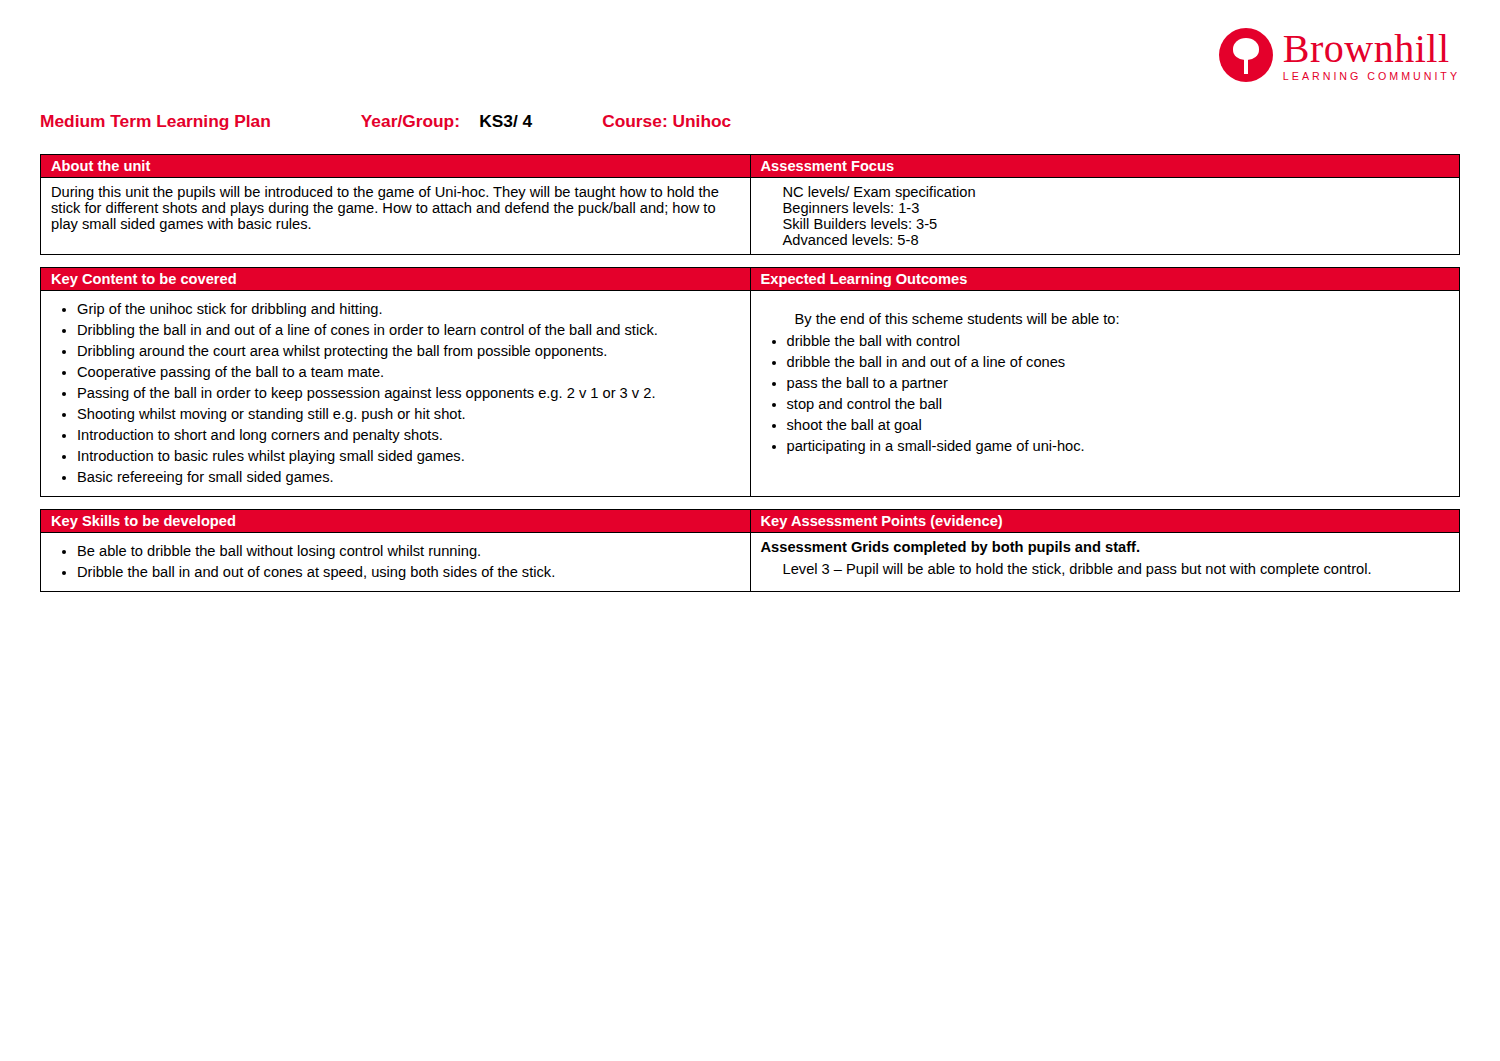Brownhill
Learning Community
Medium Term Learning Plan Year/Group: KS3/ 4 Course: Unihoc
| About the unit | Assessment Focus |
| --- | --- |
| During this unit the pupils will be introduced to the game of Uni-hoc. They will be taught how to hold the stick for different shots and plays during the game. How to attach and defend the puck/ball and; how to play small sided games with basic rules. | NC levels/ Exam specification Beginners levels: 1-3 Skill Builders levels: 3-5 Advanced levels: 5-8 |
| Key Content to be covered | Expected Learning Outcomes |
| Grip of the unihoc stick for dribbling and hitting. Dribbling the ball in and out of a line of cones in order to learn control of the ball and stick. Dribbling around the court area whilst protecting the ball from possible opponents. Cooperative passing of the ball to a team mate. Passing of the ball in order to keep possession against less opponents e.g. 2 v 1 or 3 v 2. Shooting whilst moving or standing still e.g. push or hit shot. Introduction to short and long corners and penalty shots. Introduction to basic rules whilst playing small sided games. Basic refereeing for small sided games. | By the end of this scheme students will be able to: dribble the ball with control dribble the ball in and out of a line of cones pass the ball to a partner stop and control the ball shoot the ball at goal participating in a small-sided game of uni-hoc. |
| Key Skills to be developed | Key Assessment Points (evidence) |
| Be able to dribble the ball without losing control whilst running. Dribble the ball in and out of cones at speed, using both sides of the stick. | Assessment Grids completed by both pupils and staff. Level 3 – Pupil will be able to hold the stick, dribble and pass but not with complete control. |